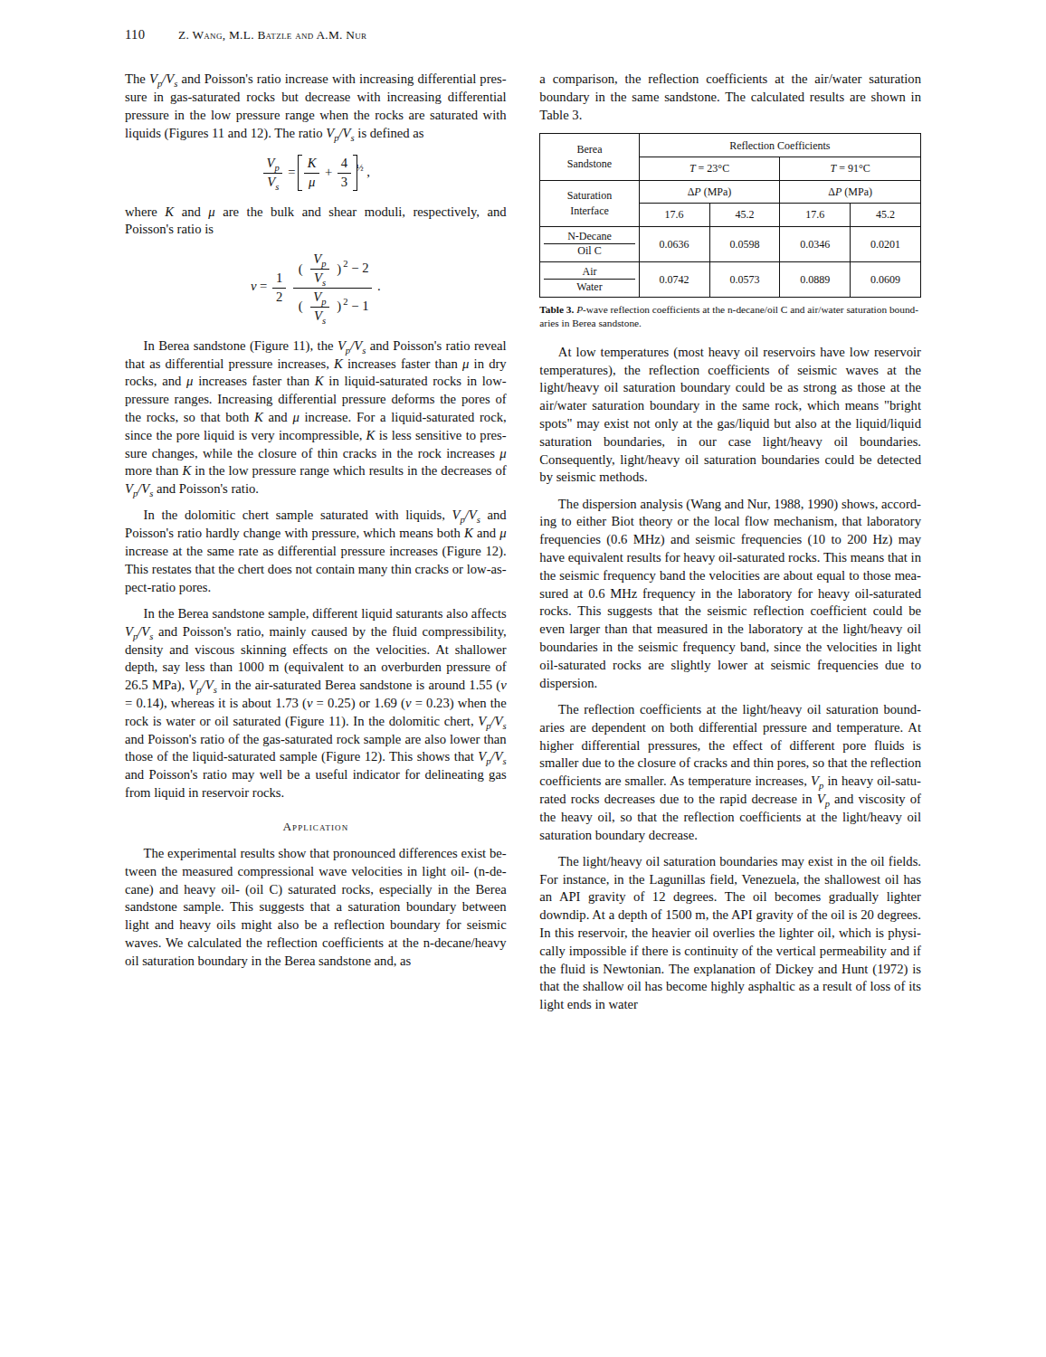110 Z. Wang, M.L. Batzle and A.M. Nur
The Vp/Vs and Poisson's ratio increase with increasing differential pressure in gas-saturated rocks but decrease with increasing differential pressure in the low pressure range when the rocks are saturated with liquids (Figures 11 and 12). The ratio Vp/Vs is defined as
Vp Vs = K μ + 4 3 ½ ,
where K and μ are the bulk and shear moduli, respectively, and Poisson's ratio is
v = 1 2 ( Vp Vs )2 − 2 ( Vp Vs )2 − 1 .
In Berea sandstone (Figure 11), the Vp/Vs and Poisson's ratio reveal that as differential pressure increases, K increases faster than μ in dry rocks, and μ increases faster than K in liquid-saturated rocks in low-pressure ranges. Increasing differential pressure deforms the pores of the rocks, so that both K and μ increase. For a liquid-saturated rock, since the pore liquid is very incompressible, K is less sensitive to pressure changes, while the closure of thin cracks in the rock increases μ more than K in the low pressure range which results in the decreases of Vp/Vs and Poisson's ratio.
In the dolomitic chert sample saturated with liquids, Vp/Vs and Poisson's ratio hardly change with pressure, which means both K and μ increase at the same rate as differential pressure increases (Figure 12). This restates that the chert does not contain many thin cracks or low-aspect-ratio pores.
In the Berea sandstone sample, different liquid saturants also affects Vp/Vs and Poisson's ratio, mainly caused by the fluid compressibility, density and viscous skinning effects on the velocities. At shallower depth, say less than 1000 m (equivalent to an overburden pressure of 26.5 MPa), Vp/Vs in the air-saturated Berea sandstone is around 1.55 (v = 0.14), whereas it is about 1.73 (v = 0.25) or 1.69 (v = 0.23) when the rock is water or oil saturated (Figure 11). In the dolomitic chert, Vp/Vs and Poisson's ratio of the gas-saturated rock sample are also lower than those of the liquid-saturated sample (Figure 12). This shows that Vp/Vs and Poisson's ratio may well be a useful indicator for delineating gas from liquid in reservoir rocks.
Application
The experimental results show that pronounced differences exist between the measured compressional wave velocities in light oil- (n-decane) and heavy oil- (oil C) saturated rocks, especially in the Berea sandstone sample. This suggests that a saturation boundary between light and heavy oils might also be a reflection boundary for seismic waves. We calculated the reflection coefficients at the n-decane/heavy oil saturation boundary in the Berea sandstone and, as
a comparison, the reflection coefficients at the air/water saturation boundary in the same sandstone. The calculated results are shown in Table 3.
| Berea Sandstone | Reflection Coefficients |
| --- | --- |
| T = 23°C | T = 91°C |
| Saturation Interface | Δ P (MPa) | Δ P (MPa) |
| 17.6 | 45.2 | 17.6 | 45.2 |
| N-Decane Oil C | 0.0636 | 0.0598 | 0.0346 | 0.0201 |
| Air Water | 0.0742 | 0.0573 | 0.0889 | 0.0609 |
Table 3. P-wave reflection coefficients at the n-decane/oil C and air/water saturation boundaries in Berea sandstone.
At low temperatures (most heavy oil reservoirs have low reservoir temperatures), the reflection coefficients of seismic waves at the light/heavy oil saturation boundary could be as strong as those at the air/water saturation boundary in the same rock, which means "bright spots" may exist not only at the gas/liquid but also at the liquid/liquid saturation boundaries, in our case light/heavy oil boundaries. Consequently, light/heavy oil saturation boundaries could be detected by seismic methods.
The dispersion analysis (Wang and Nur, 1988, 1990) shows, according to either Biot theory or the local flow mechanism, that laboratory frequencies (0.6 MHz) and seismic frequencies (10 to 200 Hz) may have equivalent results for heavy oil-saturated rocks. This means that in the seismic frequency band the velocities are about equal to those measured at 0.6 MHz frequency in the laboratory for heavy oil-saturated rocks. This suggests that the seismic reflection coefficient could be even larger than that measured in the laboratory at the light/heavy oil boundaries in the seismic frequency band, since the velocities in light oil-saturated rocks are slightly lower at seismic frequencies due to dispersion.
The reflection coefficients at the light/heavy oil saturation boundaries are dependent on both differential pressure and temperature. At higher differential pressures, the effect of different pore fluids is smaller due to the closure of cracks and thin pores, so that the reflection coefficients are smaller. As temperature increases, Vp in heavy oil-saturated rocks decreases due to the rapid decrease in Vp and viscosity of the heavy oil, so that the reflection coefficients at the light/heavy oil saturation boundary decrease.
The light/heavy oil saturation boundaries may exist in the oil fields. For instance, in the Lagunillas field, Venezuela, the shallowest oil has an API gravity of 12 degrees. The oil becomes gradually lighter downdip. At a depth of 1500 m, the API gravity of the oil is 20 degrees. In this reservoir, the heavier oil overlies the lighter oil, which is physically impossible if there is continuity of the vertical permeability and if the fluid is Newtonian. The explanation of Dickey and Hunt (1972) is that the shallow oil has become highly asphaltic as a result of loss of its light ends in water